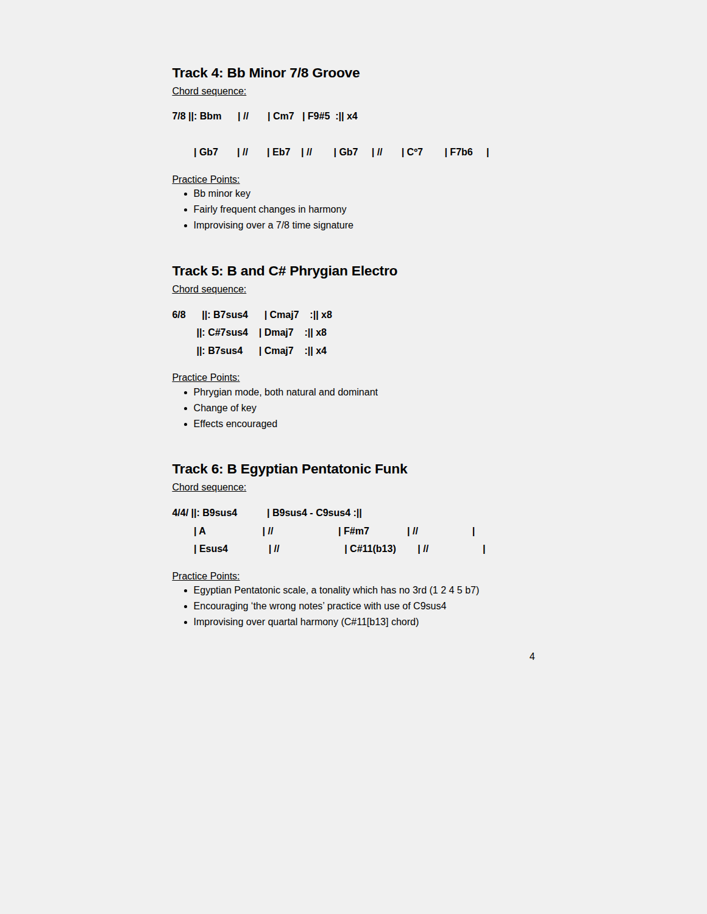Track 4: Bb Minor 7/8 Groove
Chord sequence:
7/8 ||: Bbm | // | Cm7 | F9#5 :|| x4 | Gb7 | // | Eb7 | // | Gb7 | // | Cº7 | F7b6 |
Practice Points:
Bb minor key
Fairly frequent changes in harmony
Improvising over a 7/8 time signature
Track 5: B and C# Phrygian Electro
Chord sequence:
6/8 ||: B7sus4 | Cmaj7 :|| x8 ||: C#7sus4 | Dmaj7 :|| x8 ||: B7sus4 | Cmaj7 :|| x4
Practice Points:
Phrygian mode, both natural and dominant
Change of key
Effects encouraged
Track 6: B Egyptian Pentatonic Funk
Chord sequence:
4/4/ ||: B9sus4 | B9sus4 - C9sus4 :|| | A | // | F#m7 | // | | Esus4 | // | C#11(b13) | // |
Practice Points:
Egyptian Pentatonic scale, a tonality which has no 3rd (1 2 4 5 b7)
Encouraging ‘the wrong notes’ practice with use of C9sus4
Improvising over quartal harmony (C#11[b13] chord)
4